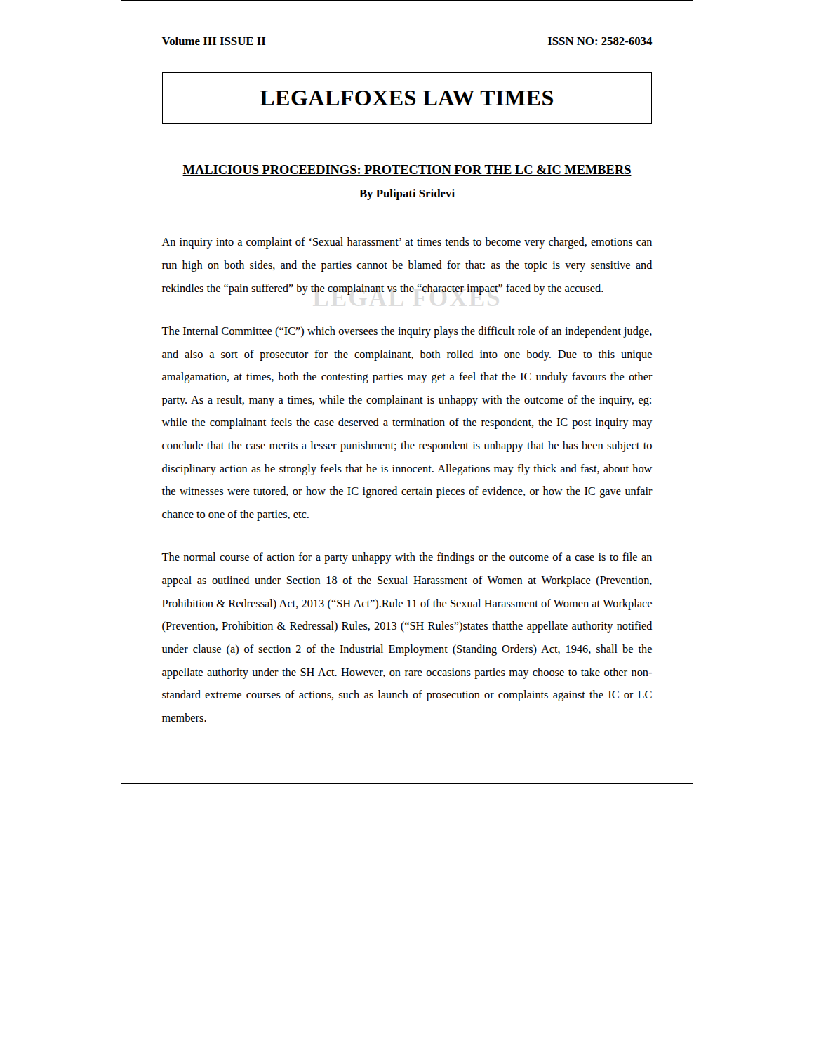Volume III ISSUE II ISSN NO: 2582-6034
LEGALFOXES LAW TIMES
LEGAL FOXES
MALICIOUS PROCEEDINGS: PROTECTION FOR THE LC &IC MEMBERS
By Pulipati Sridevi
An inquiry into a complaint of ‘Sexual harassment’ at times tends to become very charged, emotions can run high on both sides, and the parties cannot be blamed for that: as the topic is very sensitive and rekindles the “pain suffered” by the complainant vs the “character impact” faced by the accused.
The Internal Committee (“IC”) which oversees the inquiry plays the difficult role of an independent judge, and also a sort of prosecutor for the complainant, both rolled into one body. Due to this unique amalgamation, at times, both the contesting parties may get a feel that the IC unduly favours the other party. As a result, many a times, while the complainant is unhappy with the outcome of the inquiry, eg: while the complainant feels the case deserved a termination of the respondent, the IC post inquiry may conclude that the case merits a lesser punishment; the respondent is unhappy that he has been subject to disciplinary action as he strongly feels that he is innocent. Allegations may fly thick and fast, about how the witnesses were tutored, or how the IC ignored certain pieces of evidence, or how the IC gave unfair chance to one of the parties, etc.
The normal course of action for a party unhappy with the findings or the outcome of a case is to file an appeal as outlined under Section 18 of the Sexual Harassment of Women at Workplace (Prevention, Prohibition & Redressal) Act, 2013 (“SH Act”).Rule 11 of the Sexual Harassment of Women at Workplace (Prevention, Prohibition & Redressal) Rules, 2013 (“SH Rules”)states thatthe appellate authority notified under clause (a) of section 2 of the Industrial Employment (Standing Orders) Act, 1946, shall be the appellate authority under the SH Act. However, on rare occasions parties may choose to take other non-standard extreme courses of actions, such as launch of prosecution or complaints against the IC or LC members.